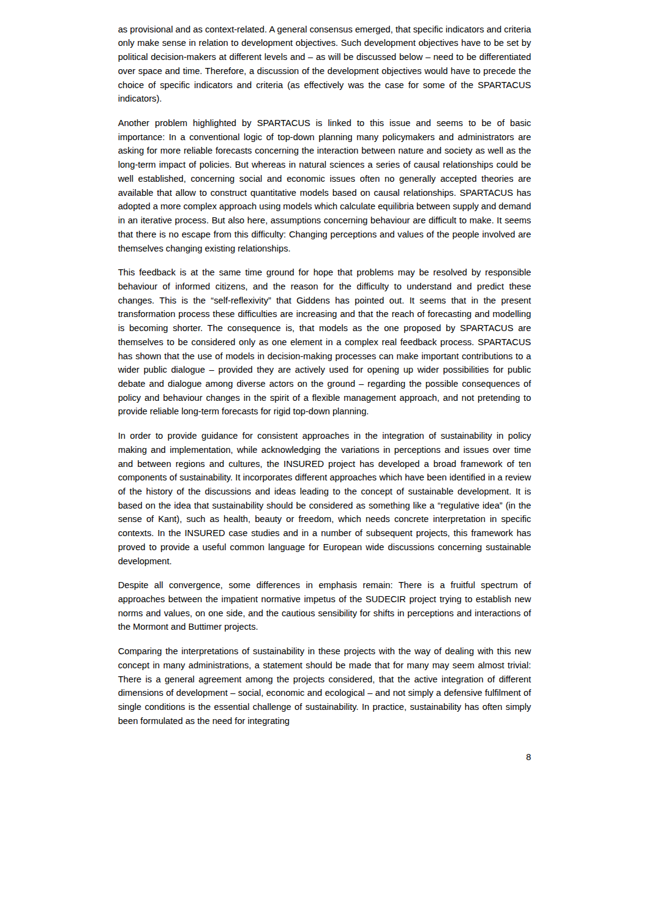as provisional and as context-related. A general consensus emerged, that specific indicators and criteria only make sense in relation to development objectives. Such development objectives have to be set by political decision-makers at different levels and – as will be discussed below – need to be differentiated over space and time. Therefore, a discussion of the development objectives would have to precede the choice of specific indicators and criteria (as effectively was the case for some of the SPARTACUS indicators).
Another problem highlighted by SPARTACUS is linked to this issue and seems to be of basic importance: In a conventional logic of top-down planning many policymakers and administrators are asking for more reliable forecasts concerning the interaction between nature and society as well as the long-term impact of policies. But whereas in natural sciences a series of causal relationships could be well established, concerning social and economic issues often no generally accepted theories are available that allow to construct quantitative models based on causal relationships. SPARTACUS has adopted a more complex approach using models which calculate equilibria between supply and demand in an iterative process. But also here, assumptions concerning behaviour are difficult to make. It seems that there is no escape from this difficulty: Changing perceptions and values of the people involved are themselves changing existing relationships.
This feedback is at the same time ground for hope that problems may be resolved by responsible behaviour of informed citizens, and the reason for the difficulty to understand and predict these changes. This is the “self-reflexivity” that Giddens has pointed out. It seems that in the present transformation process these difficulties are increasing and that the reach of forecasting and modelling is becoming shorter. The consequence is, that models as the one proposed by SPARTACUS are themselves to be considered only as one element in a complex real feedback process. SPARTACUS has shown that the use of models in decision-making processes can make important contributions to a wider public dialogue – provided they are actively used for opening up wider possibilities for public debate and dialogue among diverse actors on the ground – regarding the possible consequences of policy and behaviour changes in the spirit of a flexible management approach, and not pretending to provide reliable long-term forecasts for rigid top-down planning.
In order to provide guidance for consistent approaches in the integration of sustainability in policy making and implementation, while acknowledging the variations in perceptions and issues over time and between regions and cultures, the INSURED project has developed a broad framework of ten components of sustainability. It incorporates different approaches which have been identified in a review of the history of the discussions and ideas leading to the concept of sustainable development. It is based on the idea that sustainability should be considered as something like a “regulative idea” (in the sense of Kant), such as health, beauty or freedom, which needs concrete interpretation in specific contexts. In the INSURED case studies and in a number of subsequent projects, this framework has proved to provide a useful common language for European wide discussions concerning sustainable development.
Despite all convergence, some differences in emphasis remain: There is a fruitful spectrum of approaches between the impatient normative impetus of the SUDECIR project trying to establish new norms and values, on one side, and the cautious sensibility for shifts in perceptions and interactions of the Mormont and Buttimer projects.
Comparing the interpretations of sustainability in these projects with the way of dealing with this new concept in many administrations, a statement should be made that for many may seem almost trivial: There is a general agreement among the projects considered, that the active integration of different dimensions of development – social, economic and ecological – and not simply a defensive fulfilment of single conditions is the essential challenge of sustainability. In practice, sustainability has often simply been formulated as the need for integrating
8